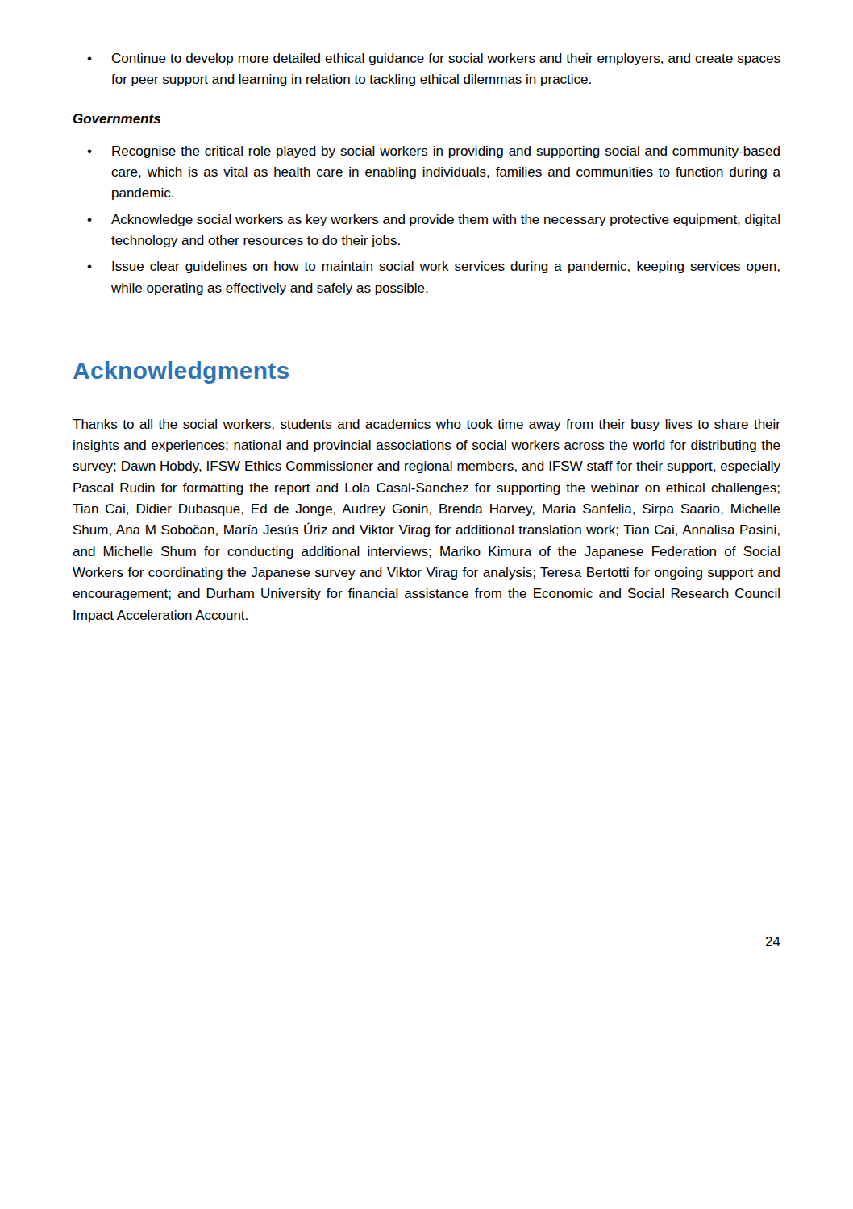Continue to develop more detailed ethical guidance for social workers and their employers, and create spaces for peer support and learning in relation to tackling ethical dilemmas in practice.
Governments
Recognise the critical role played by social workers in providing and supporting social and community-based care, which is as vital as health care in enabling individuals, families and communities to function during a pandemic.
Acknowledge social workers as key workers and provide them with the necessary protective equipment, digital technology and other resources to do their jobs.
Issue clear guidelines on how to maintain social work services during a pandemic, keeping services open, while operating as effectively and safely as possible.
Acknowledgments
Thanks to all the social workers, students and academics who took time away from their busy lives to share their insights and experiences; national and provincial associations of social workers across the world for distributing the survey; Dawn Hobdy, IFSW Ethics Commissioner and regional members, and IFSW staff for their support, especially Pascal Rudin for formatting the report and Lola Casal-Sanchez for supporting the webinar on ethical challenges; Tian Cai, Didier Dubasque, Ed de Jonge, Audrey Gonin, Brenda Harvey, Maria Sanfelia, Sirpa Saario, Michelle Shum, Ana M Sobočan, María Jesús Úriz and Viktor Virag for additional translation work; Tian Cai, Annalisa Pasini, and Michelle Shum for conducting additional interviews; Mariko Kimura of the Japanese Federation of Social Workers for coordinating the Japanese survey and Viktor Virag for analysis; Teresa Bertotti for ongoing support and encouragement; and Durham University for financial assistance from the Economic and Social Research Council Impact Acceleration Account.
24